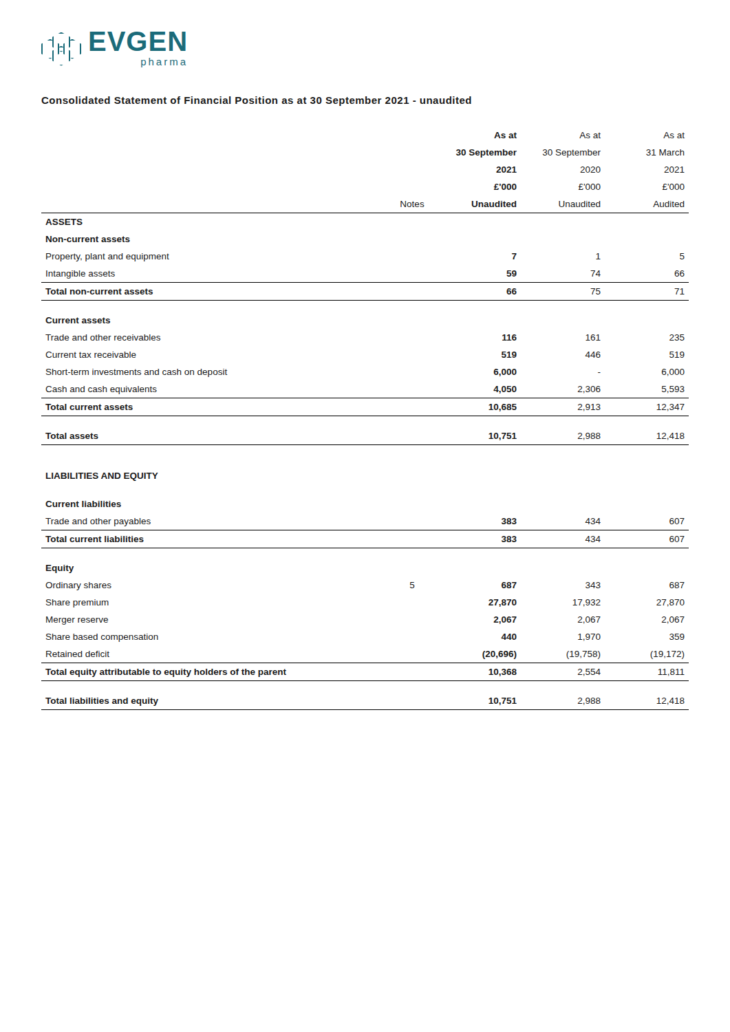EVGEN
pharma
Consolidated Statement of Financial Position as at 30 September 2021 - unaudited
| | | As at | As at | As at |
| --- | --- | --- | --- | --- |
| | | 30 September | 30 September | 31 March |
| | | 2021 | 2020 | 2021 |
| | | £'000 | £'000 | £'000 |
| | Notes | Unaudited | Unaudited | Audited |
| ASSETS | | | | |
| Non-current assets | | | | |
| Property, plant and equipment | | 7 | 1 | 5 |
| Intangible assets | | 59 | 74 | 66 |
| Total non-current assets | | 66 | 75 | 71 |
| Current assets | | | | |
| Trade and other receivables | | 116 | 161 | 235 |
| Current tax receivable | | 519 | 446 | 519 |
| Short-term investments and cash on deposit | | 6,000 | - | 6,000 |
| Cash and cash equivalents | | 4,050 | 2,306 | 5,593 |
| Total current assets | | 10,685 | 2,913 | 12,347 |
| Total assets | | 10,751 | 2,988 | 12,418 |
| LIABILITIES AND EQUITY | | | | |
| Current liabilities | | | | |
| Trade and other payables | | 383 | 434 | 607 |
| Total current liabilities | | 383 | 434 | 607 |
| Equity | | | | |
| Ordinary shares | 5 | 687 | 343 | 687 |
| Share premium | | 27,870 | 17,932 | 27,870 |
| Merger reserve | | 2,067 | 2,067 | 2,067 |
| Share based compensation | | 440 | 1,970 | 359 |
| Retained deficit | | (20,696) | (19,758) | (19,172) |
| Total equity attributable to equity holders of the parent | | 10,368 | 2,554 | 11,811 |
| Total liabilities and equity | | 10,751 | 2,988 | 12,418 |